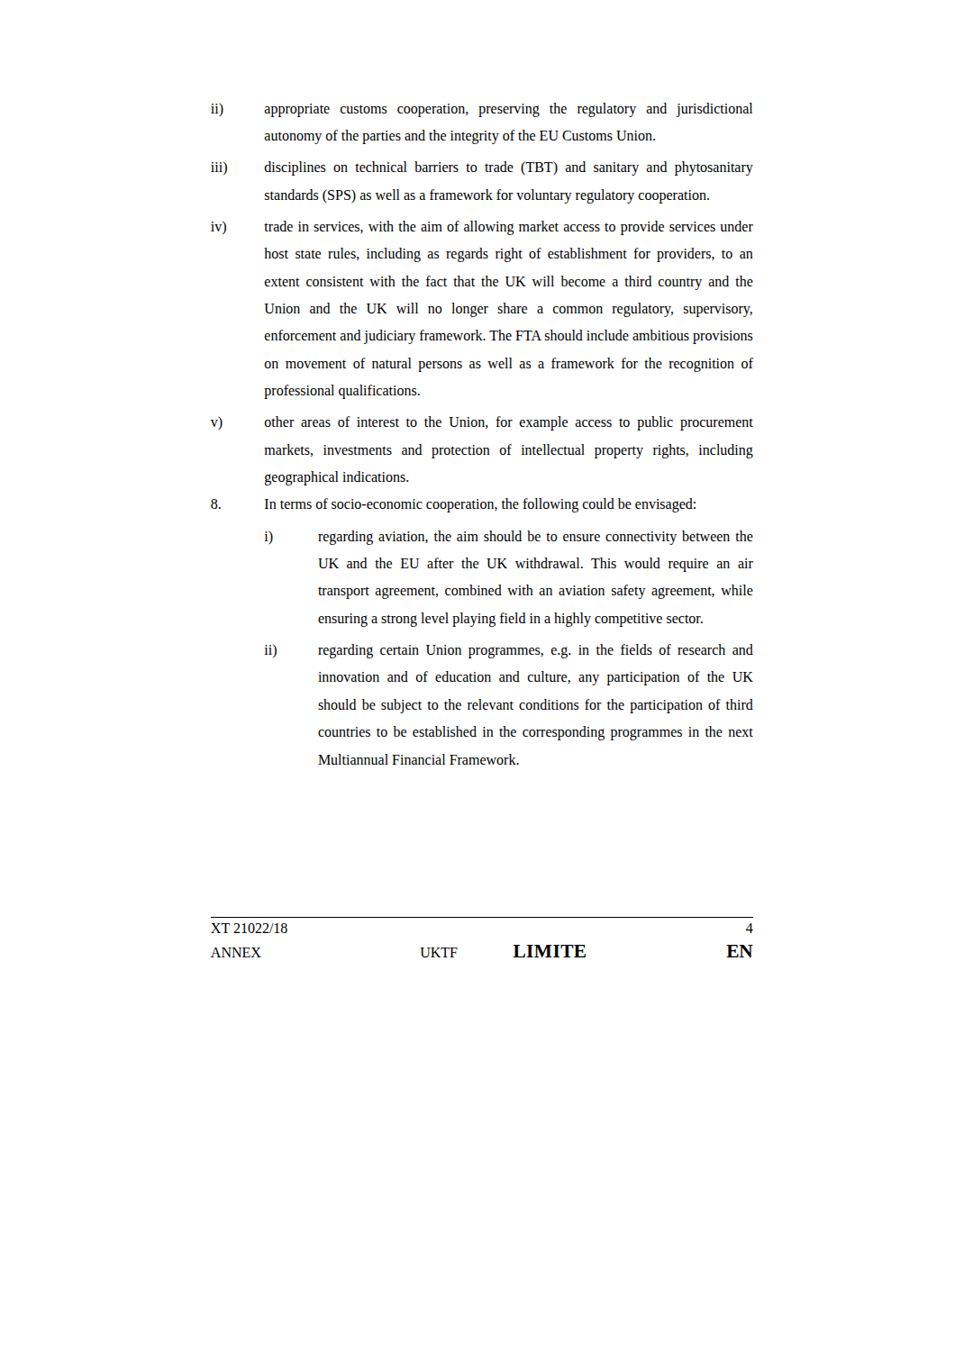ii) appropriate customs cooperation, preserving the regulatory and jurisdictional autonomy of the parties and the integrity of the EU Customs Union.
iii) disciplines on technical barriers to trade (TBT) and sanitary and phytosanitary standards (SPS) as well as a framework for voluntary regulatory cooperation.
iv) trade in services, with the aim of allowing market access to provide services under host state rules, including as regards right of establishment for providers, to an extent consistent with the fact that the UK will become a third country and the Union and the UK will no longer share a common regulatory, supervisory, enforcement and judiciary framework. The FTA should include ambitious provisions on movement of natural persons as well as a framework for the recognition of professional qualifications.
v) other areas of interest to the Union, for example access to public procurement markets, investments and protection of intellectual property rights, including geographical indications.
8.
In terms of socio-economic cooperation, the following could be envisaged:
i) regarding aviation, the aim should be to ensure connectivity between the UK and the EU after the UK withdrawal. This would require an air transport agreement, combined with an aviation safety agreement, while ensuring a strong level playing field in a highly competitive sector.
ii) regarding certain Union programmes, e.g. in the fields of research and innovation and of education and culture, any participation of the UK should be subject to the relevant conditions for the participation of third countries to be established in the corresponding programmes in the next Multiannual Financial Framework.
XT 21022/18
4
ANNEX
UKTF
LIMITE
EN